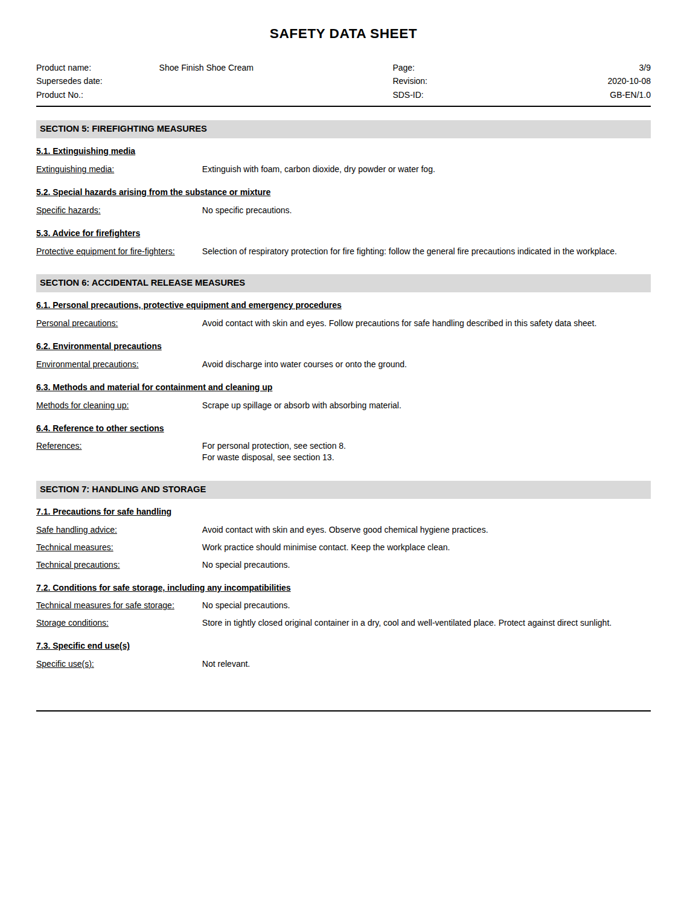SAFETY DATA SHEET
| Product name: | Shoe Finish Shoe Cream | Page: | 3/9 |
| Supersedes date: | | Revision: | 2020-10-08 |
| Product No.: | | SDS-ID: | GB-EN/1.0 |
SECTION 5: FIREFIGHTING MEASURES
5.1. Extinguishing media
| Extinguishing media: | Extinguish with foam, carbon dioxide, dry powder or water fog. |
5.2. Special hazards arising from the substance or mixture
| Specific hazards: | No specific precautions. |
5.3. Advice for firefighters
| Protective equipment for fire-fighters: | Selection of respiratory protection for fire fighting: follow the general fire precautions indicated in the workplace. |
SECTION 6: ACCIDENTAL RELEASE MEASURES
6.1. Personal precautions, protective equipment and emergency procedures
| Personal precautions: | Avoid contact with skin and eyes. Follow precautions for safe handling described in this safety data sheet. |
6.2. Environmental precautions
| Environmental precautions: | Avoid discharge into water courses or onto the ground. |
6.3. Methods and material for containment and cleaning up
| Methods for cleaning up: | Scrape up spillage or absorb with absorbing material. |
6.4. Reference to other sections
| References: | For personal protection, see section 8. For waste disposal, see section 13. |
SECTION 7: HANDLING AND STORAGE
7.1. Precautions for safe handling
| Safe handling advice: | Avoid contact with skin and eyes. Observe good chemical hygiene practices. |
| Technical measures: | Work practice should minimise contact. Keep the workplace clean. |
| Technical precautions: | No special precautions. |
7.2. Conditions for safe storage, including any incompatibilities
| Technical measures for safe storage: | No special precautions. |
| Storage conditions: | Store in tightly closed original container in a dry, cool and well-ventilated place. Protect against direct sunlight. |
7.3. Specific end use(s)
| Specific use(s): | Not relevant. |